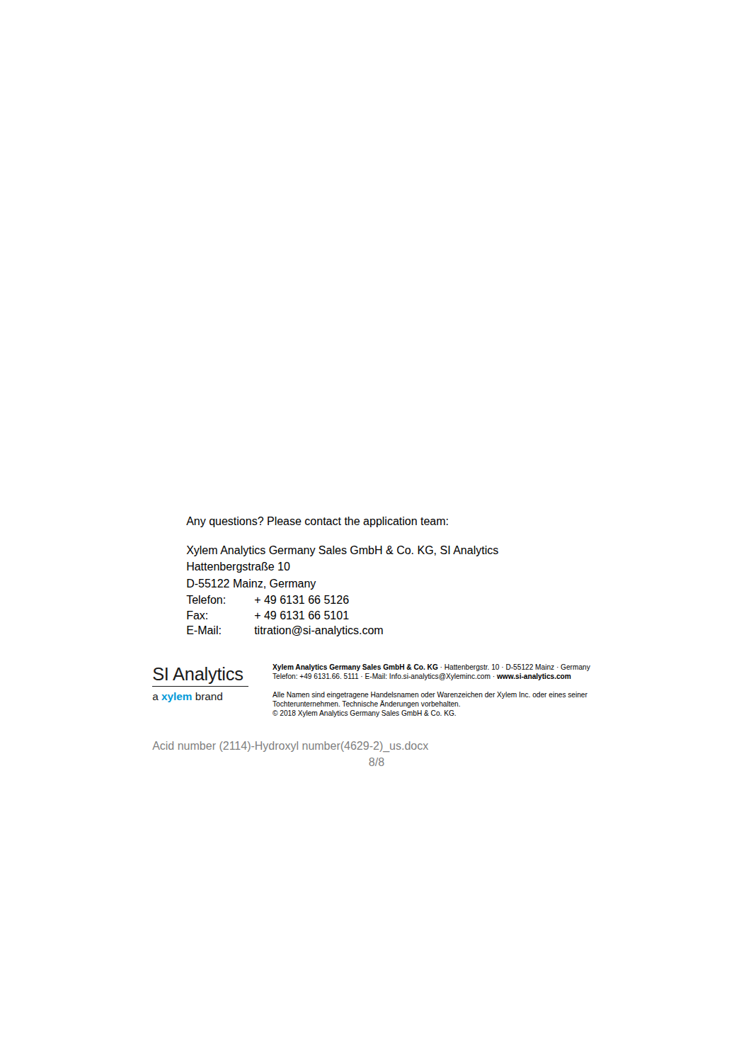Any questions? Please contact the application team:
Xylem Analytics Germany Sales GmbH & Co. KG, SI Analytics
Hattenbergstraße 10
D-55122 Mainz, Germany
| Telefon: | + 49 6131 66 5126 |
| Fax: | + 49 6131 66 5101 |
| E-Mail: | titration@si-analytics.com |
SI Analytics
a xylem brand
Xylem Analytics Germany Sales GmbH & Co. KG · Hattenbergstr. 10 · D-55122 Mainz · Germany Telefon: +49 6131.66. 5111 · E-Mail: Info.si-analytics@Xyleminc.com · www.si-analytics.com
Alle Namen sind eingetragene Handelsnamen oder Warenzeichen der Xylem Inc. oder eines seiner Tochterunternehmen. Technische Änderungen vorbehalten.
© 2018 Xylem Analytics Germany Sales GmbH & Co. KG.
Acid number (2114)-Hydroxyl number(4629-2)_us.docx
8/8